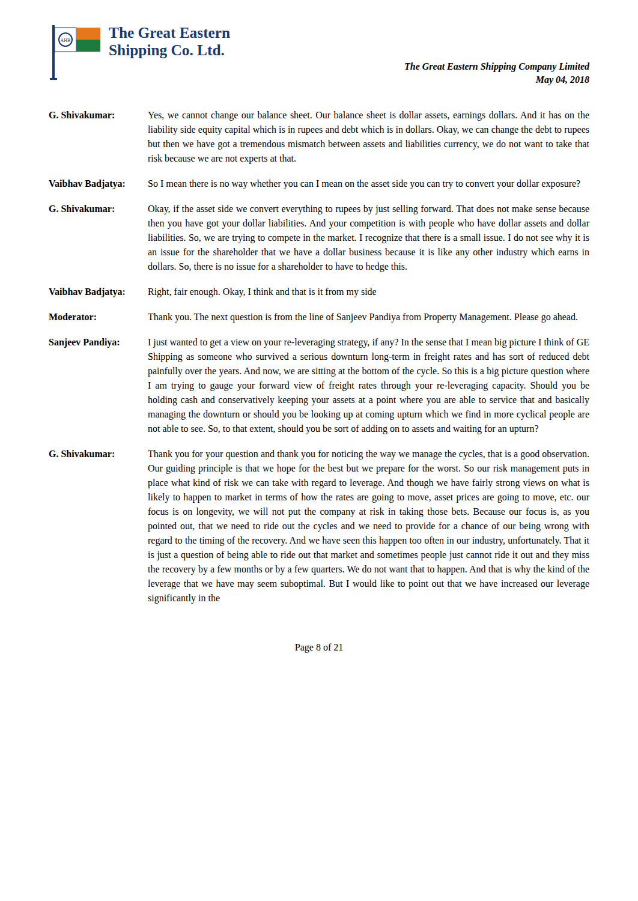AHB The Great Eastern Shipping Co. Ltd.
The Great Eastern Shipping Company Limited
May 04, 2018
| G. Shivakumar: | Yes, we cannot change our balance sheet. Our balance sheet is dollar assets, earnings dollars. And it has on the liability side equity capital which is in rupees and debt which is in dollars. Okay, we can change the debt to rupees but then we have got a tremendous mismatch between assets and liabilities currency, we do not want to take that risk because we are not experts at that. |
| Vaibhav Badjatya: | So I mean there is no way whether you can I mean on the asset side you can try to convert your dollar exposure? |
| G. Shivakumar: | Okay, if the asset side we convert everything to rupees by just selling forward. That does not make sense because then you have got your dollar liabilities. And your competition is with people who have dollar assets and dollar liabilities. So, we are trying to compete in the market. I recognize that there is a small issue. I do not see why it is an issue for the shareholder that we have a dollar business because it is like any other industry which earns in dollars. So, there is no issue for a shareholder to have to hedge this. |
| Vaibhav Badjatya: | Right, fair enough. Okay, I think and that is it from my side |
| Moderator: | Thank you. The next question is from the line of Sanjeev Pandiya from Property Management. Please go ahead. |
| Sanjeev Pandiya: | I just wanted to get a view on your re-leveraging strategy, if any? In the sense that I mean big picture I think of GE Shipping as someone who survived a serious downturn long-term in freight rates and has sort of reduced debt painfully over the years. And now, we are sitting at the bottom of the cycle. So this is a big picture question where I am trying to gauge your forward view of freight rates through your re-leveraging capacity. Should you be holding cash and conservatively keeping your assets at a point where you are able to service that and basically managing the downturn or should you be looking up at coming upturn which we find in more cyclical people are not able to see. So, to that extent, should you be sort of adding on to assets and waiting for an upturn? |
| G. Shivakumar: | Thank you for your question and thank you for noticing the way we manage the cycles, that is a good observation. Our guiding principle is that we hope for the best but we prepare for the worst. So our risk management puts in place what kind of risk we can take with regard to leverage. And though we have fairly strong views on what is likely to happen to market in terms of how the rates are going to move, asset prices are going to move, etc. our focus is on longevity, we will not put the company at risk in taking those bets. Because our focus is, as you pointed out, that we need to ride out the cycles and we need to provide for a chance of our being wrong with regard to the timing of the recovery. And we have seen this happen too often in our industry, unfortunately. That it is just a question of being able to ride out that market and sometimes people just cannot ride it out and they miss the recovery by a few months or by a few quarters. We do not want that to happen. And that is why the kind of the leverage that we have may seem suboptimal. But I would like to point out that we have increased our leverage significantly in the |
Page 8 of 21